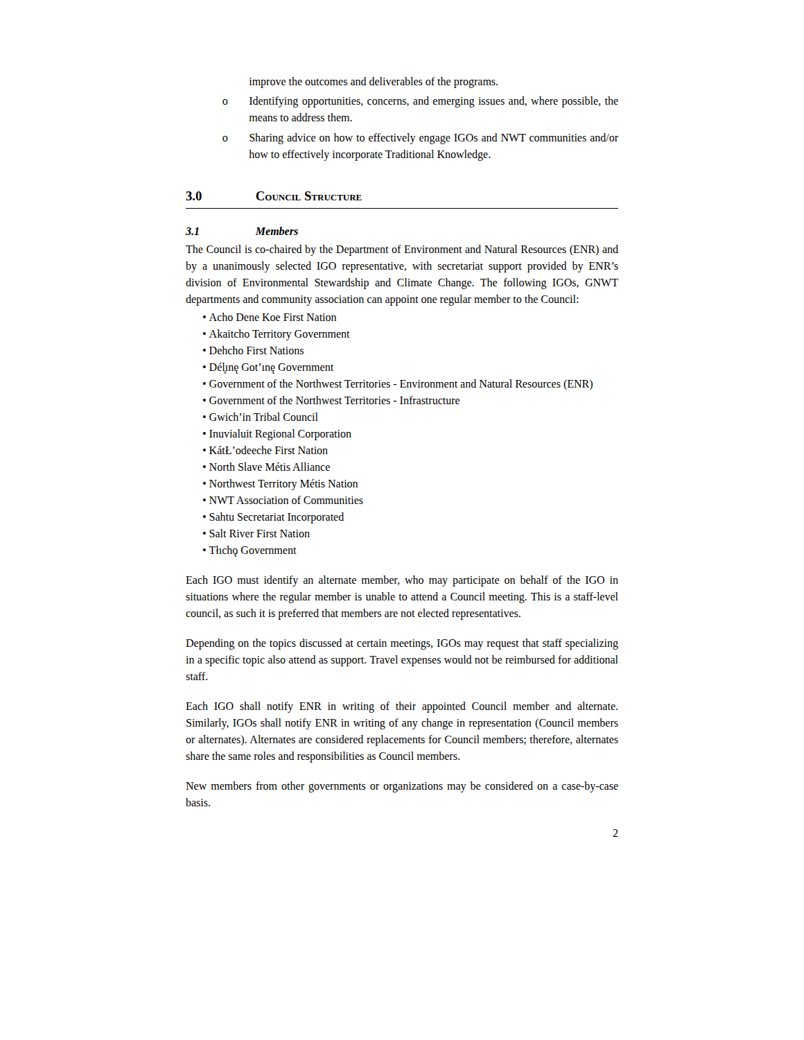improve the outcomes and deliverables of the programs.
o
Identifying opportunities, concerns, and emerging issues and, where possible, the means to address them.
o
Sharing advice on how to effectively engage IGOs and NWT communities and/or how to effectively incorporate Traditional Knowledge.
3.0 Council Structure
3.1 Members
The Council is co-chaired by the Department of Environment and Natural Resources (ENR) and by a unanimously selected IGO representative, with secretariat support provided by ENR’s division of Environmental Stewardship and Climate Change. The following IGOs, GNWT departments and community association can appoint one regular member to the Council:
•Acho Dene Koe First Nation
•Akaitcho Territory Government
•Dehcho First Nations
•Dél̥ınę Got’ınę Government
•Government of the Northwest Territories - Environment and Natural Resources (ENR)
•Government of the Northwest Territories - Infrastructure
•Gwich’in Tribal Council
•Inuvialuit Regional Corporation
•KátŁ’odeeche First Nation
•North Slave Métis Alliance
•Northwest Territory Métis Nation
•NWT Association of Communities
•Sahtu Secretariat Incorporated
•Salt River First Nation
•Tłıchǫ Government
Each IGO must identify an alternate member, who may participate on behalf of the IGO in situations where the regular member is unable to attend a Council meeting. This is a staff-level council, as such it is preferred that members are not elected representatives.
Depending on the topics discussed at certain meetings, IGOs may request that staff specializing in a specific topic also attend as support. Travel expenses would not be reimbursed for additional staff.
Each IGO shall notify ENR in writing of their appointed Council member and alternate. Similarly, IGOs shall notify ENR in writing of any change in representation (Council members or alternates). Alternates are considered replacements for Council members; therefore, alternates share the same roles and responsibilities as Council members.
New members from other governments or organizations may be considered on a case-by-case basis.
2